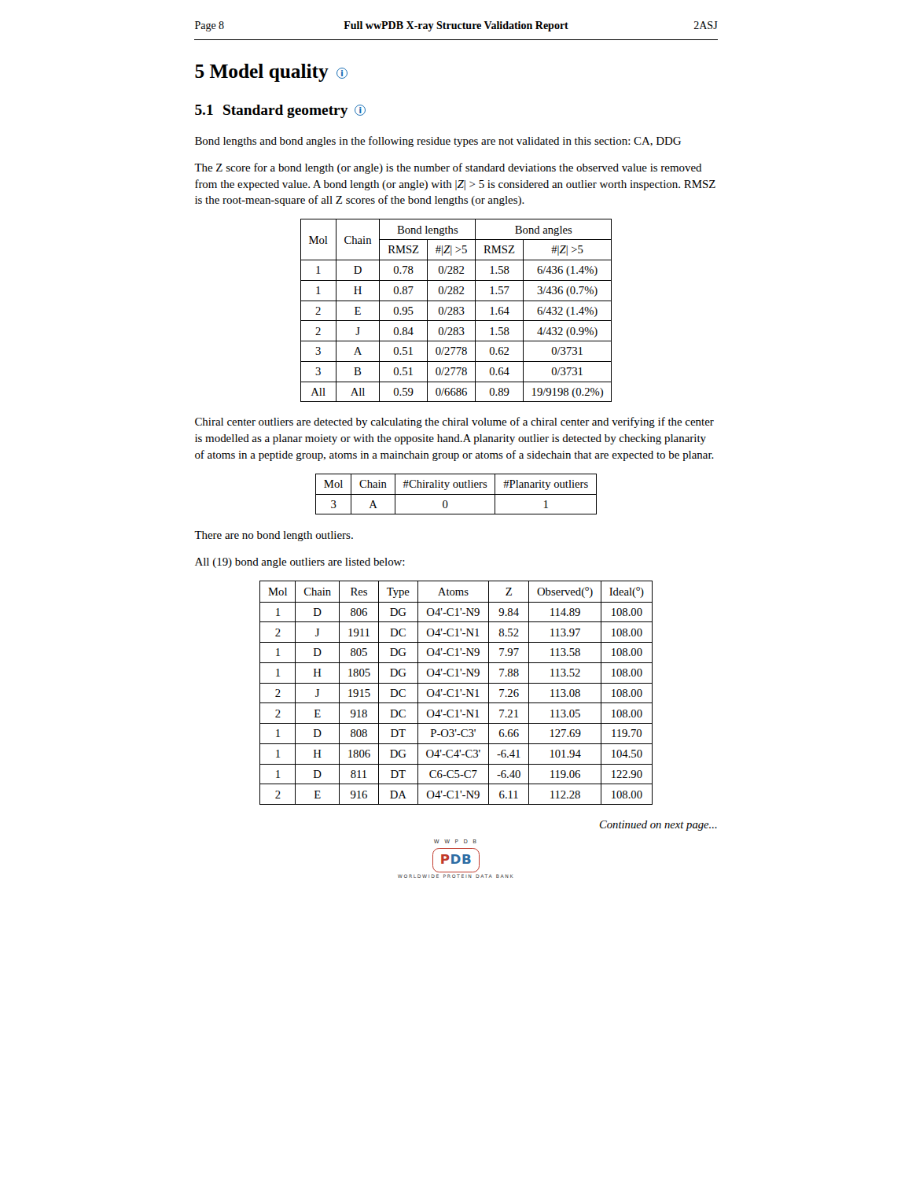Page 8
Full wwPDB X-ray Structure Validation Report
2ASJ
5 Model quality
5.1 Standard geometry
Bond lengths and bond angles in the following residue types are not validated in this section: CA, DDG
The Z score for a bond length (or angle) is the number of standard deviations the observed value is removed from the expected value. A bond length (or angle) with |Z| > 5 is considered an outlier worth inspection. RMSZ is the root-mean-square of all Z scores of the bond lengths (or angles).
| Mol | Chain | Bond lengths | Bond angles |
| --- | --- | --- | --- |
| RMSZ | #/ Z / >5 | RMSZ | #/ Z / >5 |
| 1 | D | 0.78 | 0/282 | 1.58 | 6/436 (1.4%) |
| 1 | H | 0.87 | 0/282 | 1.57 | 3/436 (0.7%) |
| 2 | E | 0.95 | 0/283 | 1.64 | 6/432 (1.4%) |
| 2 | J | 0.84 | 0/283 | 1.58 | 4/432 (0.9%) |
| 3 | A | 0.51 | 0/2778 | 0.62 | 0/3731 |
| 3 | B | 0.51 | 0/2778 | 0.64 | 0/3731 |
| All | All | 0.59 | 0/6686 | 0.89 | 19/9198 (0.2%) |
Chiral center outliers are detected by calculating the chiral volume of a chiral center and verifying if the center is modelled as a planar moiety or with the opposite hand.A planarity outlier is detected by checking planarity of atoms in a peptide group, atoms in a mainchain group or atoms of a sidechain that are expected to be planar.
| Mol | Chain | #Chirality outliers | #Planarity outliers |
| --- | --- | --- | --- |
| 3 | A | 0 | 1 |
There are no bond length outliers.
All (19) bond angle outliers are listed below:
| Mol | Chain | Res | Type | Atoms | Z | Observed( o ) | Ideal( o ) |
| --- | --- | --- | --- | --- | --- | --- | --- |
| 1 | D | 806 | DG | O4'-C1'-N9 | 9.84 | 114.89 | 108.00 |
| 2 | J | 1911 | DC | O4'-C1'-N1 | 8.52 | 113.97 | 108.00 |
| 1 | D | 805 | DG | O4'-C1'-N9 | 7.97 | 113.58 | 108.00 |
| 1 | H | 1805 | DG | O4'-C1'-N9 | 7.88 | 113.52 | 108.00 |
| 2 | J | 1915 | DC | O4'-C1'-N1 | 7.26 | 113.08 | 108.00 |
| 2 | E | 918 | DC | O4'-C1'-N1 | 7.21 | 113.05 | 108.00 |
| 1 | D | 808 | DT | P-O3'-C3' | 6.66 | 127.69 | 119.70 |
| 1 | H | 1806 | DG | O4'-C4'-C3' | -6.41 | 101.94 | 104.50 |
| 1 | D | 811 | DT | C6-C5-C7 | -6.40 | 119.06 | 122.90 |
| 2 | E | 916 | DA | O4'-C1'-N9 | 6.11 | 112.28 | 108.00 |
Continued on next page...
W W P D B
PDB
WORLDWIDE PROTEIN DATA BANK